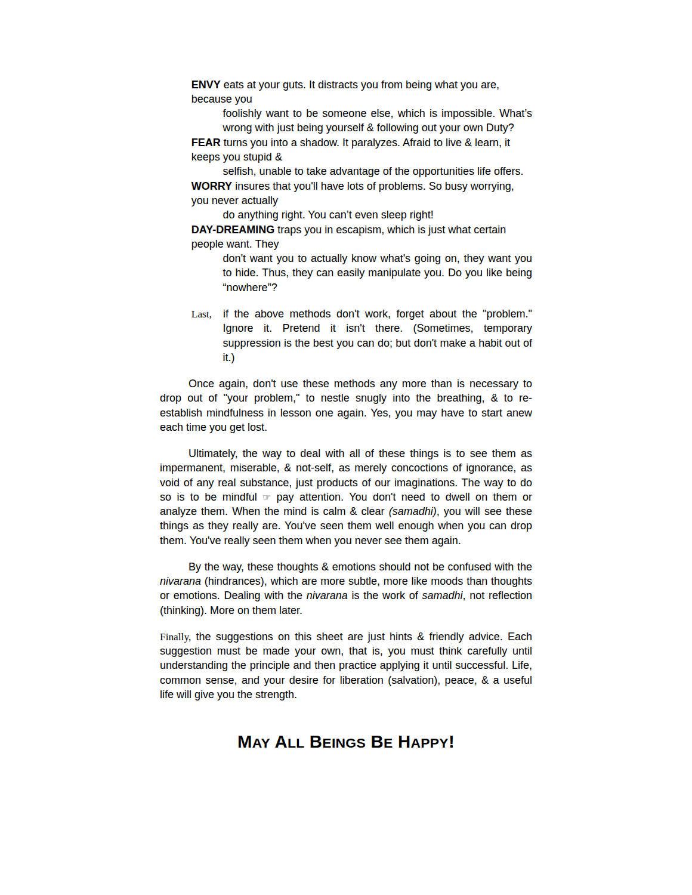ENVY eats at your guts. It distracts you from being what you are, because you
foolishly want to be someone else, which is impossible. What’s wrong with just being yourself & following out your own Duty?
FEAR turns you into a shadow. It paralyzes. Afraid to live & learn, it keeps you stupid &
selfish, unable to take advantage of the opportunities life offers.
WORRY insures that you'll have lots of problems. So busy worrying, you never actually
do anything right. You can’t even sleep right!
DAY-DREAMING traps you in escapism, which is just what certain people want. They
don't want you to actually know what's going on, they want you to hide. Thus, they can easily manipulate you. Do you like being “nowhere”?
Last, if the above methods don't work, forget about the "problem." Ignore it. Pretend it isn't there. (Sometimes, temporary suppression is the best you can do; but don't make a habit out of it.)
Once again, don't use these methods any more than is necessary to drop out of "your problem," to nestle snugly into the breathing, & to re-establish mindfulness in lesson one again. Yes, you may have to start anew each time you get lost.
Ultimately, the way to deal with all of these things is to see them as impermanent, miserable, & not-self, as merely concoctions of ignorance, as void of any real substance, just products of our imaginations. The way to do so is to be mindful ☞ pay attention. You don't need to dwell on them or analyze them. When the mind is calm & clear (samadhi), you will see these things as they really are. You've seen them well enough when you can drop them. You've really seen them when you never see them again.
By the way, these thoughts & emotions should not be confused with the nivarana (hindrances), which are more subtle, more like moods than thoughts or emotions. Dealing with the nivarana is the work of samadhi, not reflection (thinking). More on them later.
Finally, the suggestions on this sheet are just hints & friendly advice. Each suggestion must be made your own, that is, you must think carefully until understanding the principle and then practice applying it until successful. Life, common sense, and your desire for liberation (salvation), peace, & a useful life will give you the strength.
MAY ALL BEINGS BE HAPPY!